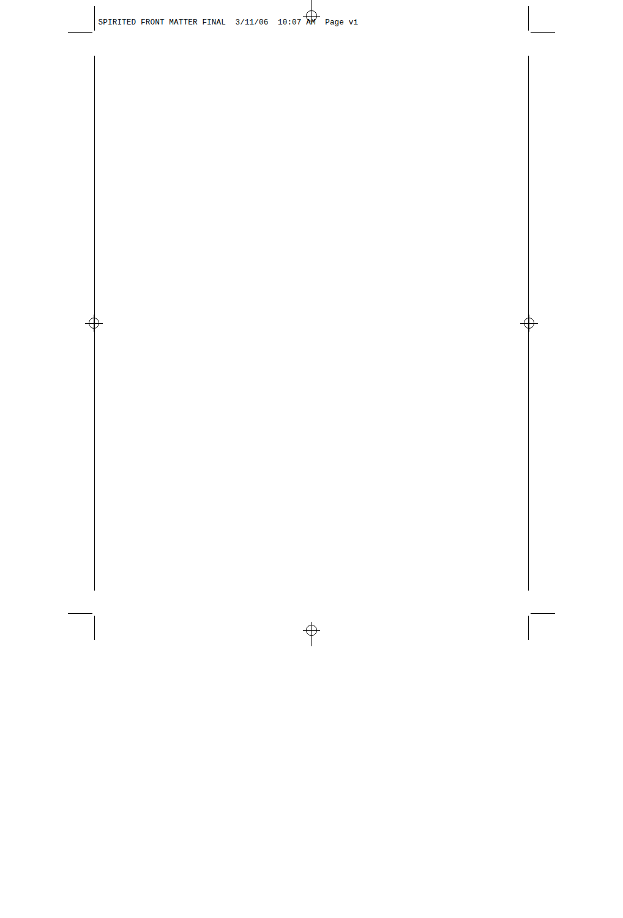SPIRITED FRONT MATTER FINAL 3/11/06 10:07 AM Page vi